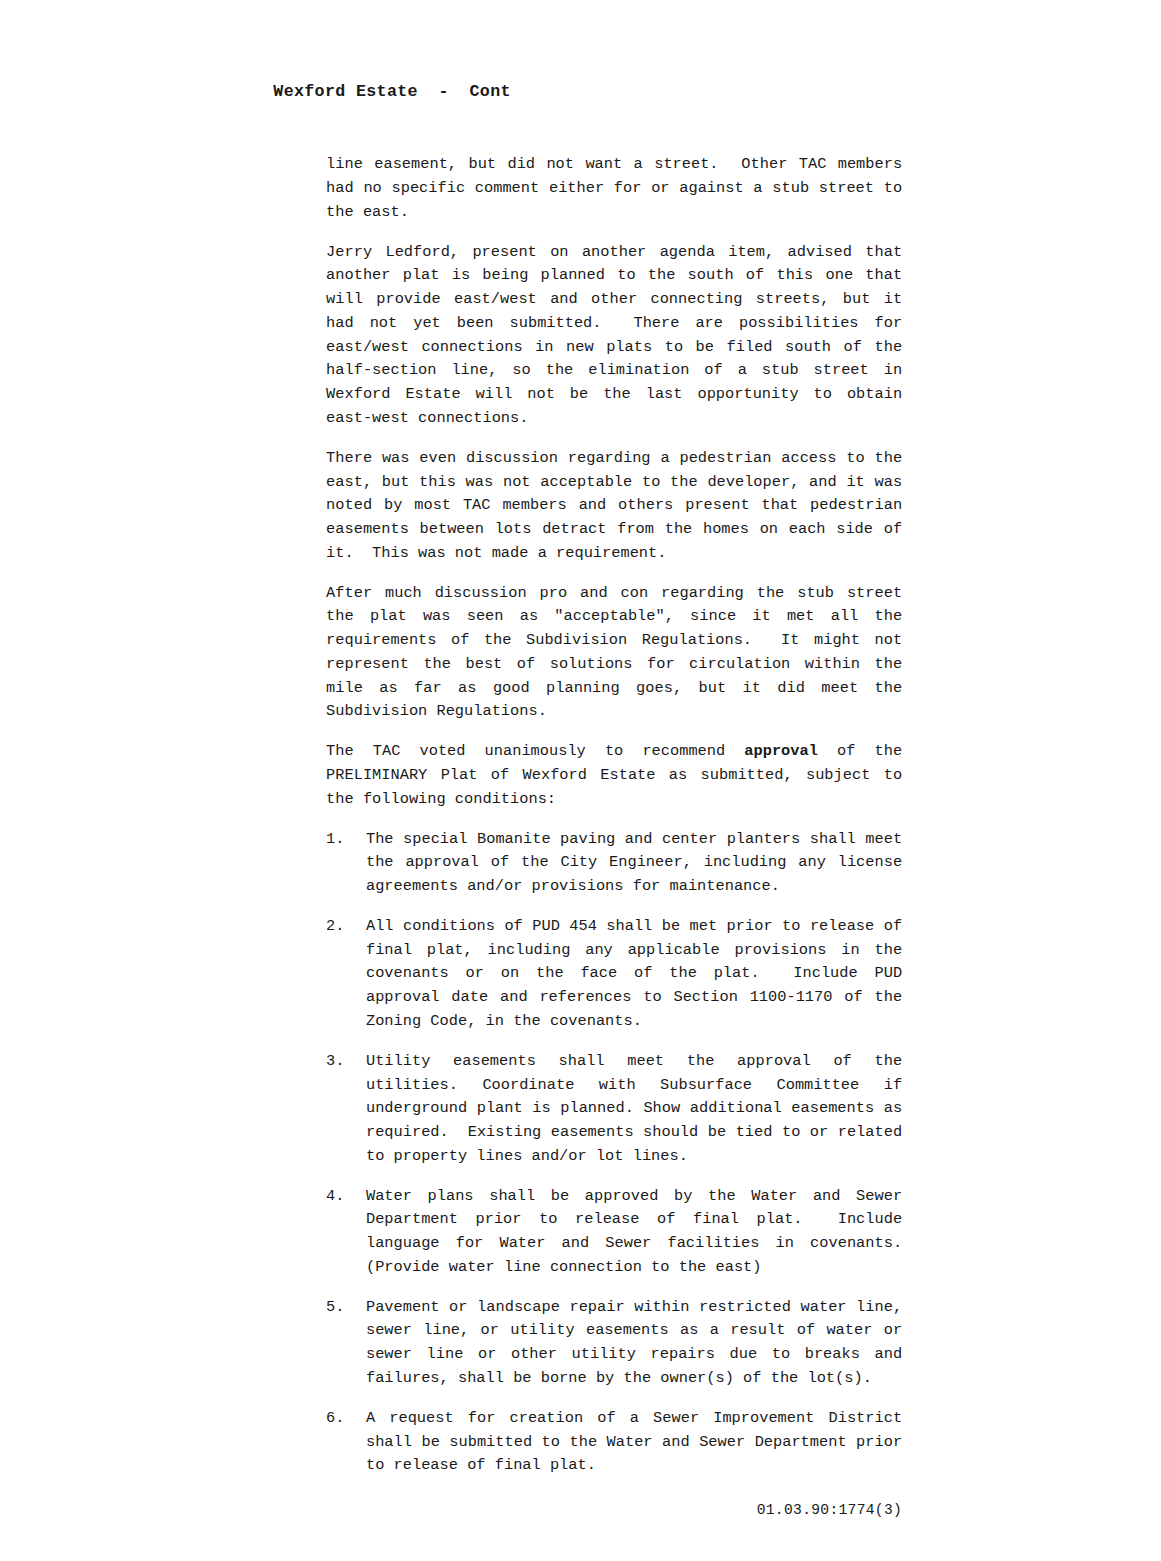Wexford Estate - Cont
line easement, but did not want a street. Other TAC members had no specific comment either for or against a stub street to the east.
Jerry Ledford, present on another agenda item, advised that another plat is being planned to the south of this one that will provide east/west and other connecting streets, but it had not yet been submitted. There are possibilities for east/west connections in new plats to be filed south of the half-section line, so the elimination of a stub street in Wexford Estate will not be the last opportunity to obtain east-west connections.
There was even discussion regarding a pedestrian access to the east, but this was not acceptable to the developer, and it was noted by most TAC members and others present that pedestrian easements between lots detract from the homes on each side of it. This was not made a requirement.
After much discussion pro and con regarding the stub street the plat was seen as "acceptable", since it met all the requirements of the Subdivision Regulations. It might not represent the best of solutions for circulation within the mile as far as good planning goes, but it did meet the Subdivision Regulations.
The TAC voted unanimously to recommend approval of the PRELIMINARY Plat of Wexford Estate as submitted, subject to the following conditions:
The special Bomanite paving and center planters shall meet the approval of the City Engineer, including any license agreements and/or provisions for maintenance.
All conditions of PUD 454 shall be met prior to release of final plat, including any applicable provisions in the covenants or on the face of the plat. Include PUD approval date and references to Section 1100-1170 of the Zoning Code, in the covenants.
Utility easements shall meet the approval of the utilities. Coordinate with Subsurface Committee if underground plant is planned. Show additional easements as required. Existing easements should be tied to or related to property lines and/or lot lines.
Water plans shall be approved by the Water and Sewer Department prior to release of final plat. Include language for Water and Sewer facilities in covenants. (Provide water line connection to the east)
Pavement or landscape repair within restricted water line, sewer line, or utility easements as a result of water or sewer line or other utility repairs due to breaks and failures, shall be borne by the owner(s) of the lot(s).
A request for creation of a Sewer Improvement District shall be submitted to the Water and Sewer Department prior to release of final plat.
01.03.90:1774(3)